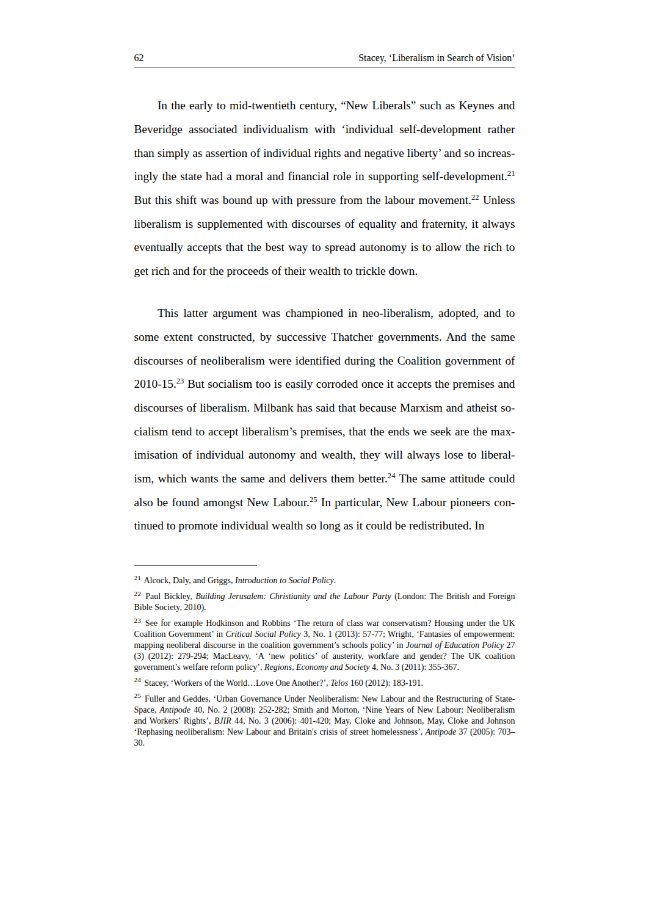62 Stacey, ‘Liberalism in Search of Vision’
In the early to mid-twentieth century, “New Liberals” such as Keynes and Beveridge associated individualism with ‘individual self-development rather than simply as assertion of individual rights and negative liberty’ and so increasingly the state had a moral and financial role in supporting self-development.21 But this shift was bound up with pressure from the labour movement.22 Unless liberalism is supplemented with discourses of equality and fraternity, it always eventually accepts that the best way to spread autonomy is to allow the rich to get rich and for the proceeds of their wealth to trickle down.
This latter argument was championed in neo-liberalism, adopted, and to some extent constructed, by successive Thatcher governments. And the same discourses of neoliberalism were identified during the Coalition government of 2010-15.23 But socialism too is easily corroded once it accepts the premises and discourses of liberalism. Milbank has said that because Marxism and atheist socialism tend to accept liberalism’s premises, that the ends we seek are the maximisation of individual autonomy and wealth, they will always lose to liberalism, which wants the same and delivers them better.24 The same attitude could also be found amongst New Labour.25 In particular, New Labour pioneers continued to promote individual wealth so long as it could be redistributed. In
21 Alcock, Daly, and Griggs, Introduction to Social Policy.
22 Paul Bickley, Building Jerusalem: Christianity and the Labour Party (London: The British and Foreign Bible Society, 2010).
23 See for example Hodkinson and Robbins ‘The return of class war conservatism? Housing under the UK Coalition Government’ in Critical Social Policy 3, No. 1 (2013): 57-77; Wright, ‘Fantasies of empowerment: mapping neoliberal discourse in the coalition government’s schools policy’ in Journal of Education Policy 27 (3) (2012): 279-294; MacLeavy, ‘A ‘new politics’ of austerity, workfare and gender? The UK coalition government’s welfare reform policy’, Regions, Economy and Society 4, No. 3 (2011): 355-367.
24 Stacey, ‘Workers of the World…Love One Another?’, Telos 160 (2012): 183-191.
25 Fuller and Geddes, ‘Urban Governance Under Neoliberalism: New Labour and the Restructuring of State-Space, Antipode 40, No. 2 (2008): 252-282; Smith and Morton, ‘Nine Years of New Labour: Neoliberalism and Workers’ Rights’, BJIR 44, No. 3 (2006): 401-420; May, Cloke and Johnson, May, Cloke and Johnson ‘Rephasing neoliberalism: New Labour and Britain's crisis of street homelessness’, Antipode 37 (2005): 703–30.